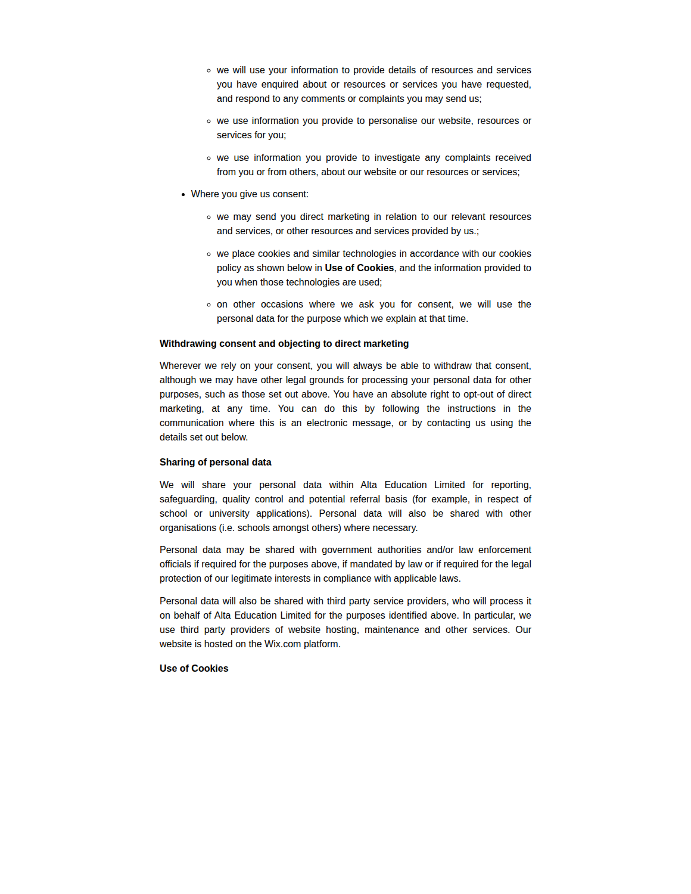we will use your information to provide details of resources and services you have enquired about or resources or services you have requested, and respond to any comments or complaints you may send us;
we use information you provide to personalise our website, resources or services for you;
we use information you provide to investigate any complaints received from you or from others, about our website or our resources or services;
Where you give us consent:
we may send you direct marketing in relation to our relevant resources and services, or other resources and services provided by us.;
we place cookies and similar technologies in accordance with our cookies policy as shown below in Use of Cookies, and the information provided to you when those technologies are used;
on other occasions where we ask you for consent, we will use the personal data for the purpose which we explain at that time.
Withdrawing consent and objecting to direct marketing
Wherever we rely on your consent, you will always be able to withdraw that consent, although we may have other legal grounds for processing your personal data for other purposes, such as those set out above. You have an absolute right to opt-out of direct marketing, at any time. You can do this by following the instructions in the communication where this is an electronic message, or by contacting us using the details set out below.
Sharing of personal data
We will share your personal data within Alta Education Limited for reporting, safeguarding, quality control and potential referral basis (for example, in respect of school or university applications). Personal data will also be shared with other organisations (i.e. schools amongst others) where necessary.
Personal data may be shared with government authorities and/or law enforcement officials if required for the purposes above, if mandated by law or if required for the legal protection of our legitimate interests in compliance with applicable laws.
Personal data will also be shared with third party service providers, who will process it on behalf of Alta Education Limited for the purposes identified above. In particular, we use third party providers of website hosting, maintenance and other services. Our website is hosted on the Wix.com platform.
Use of Cookies